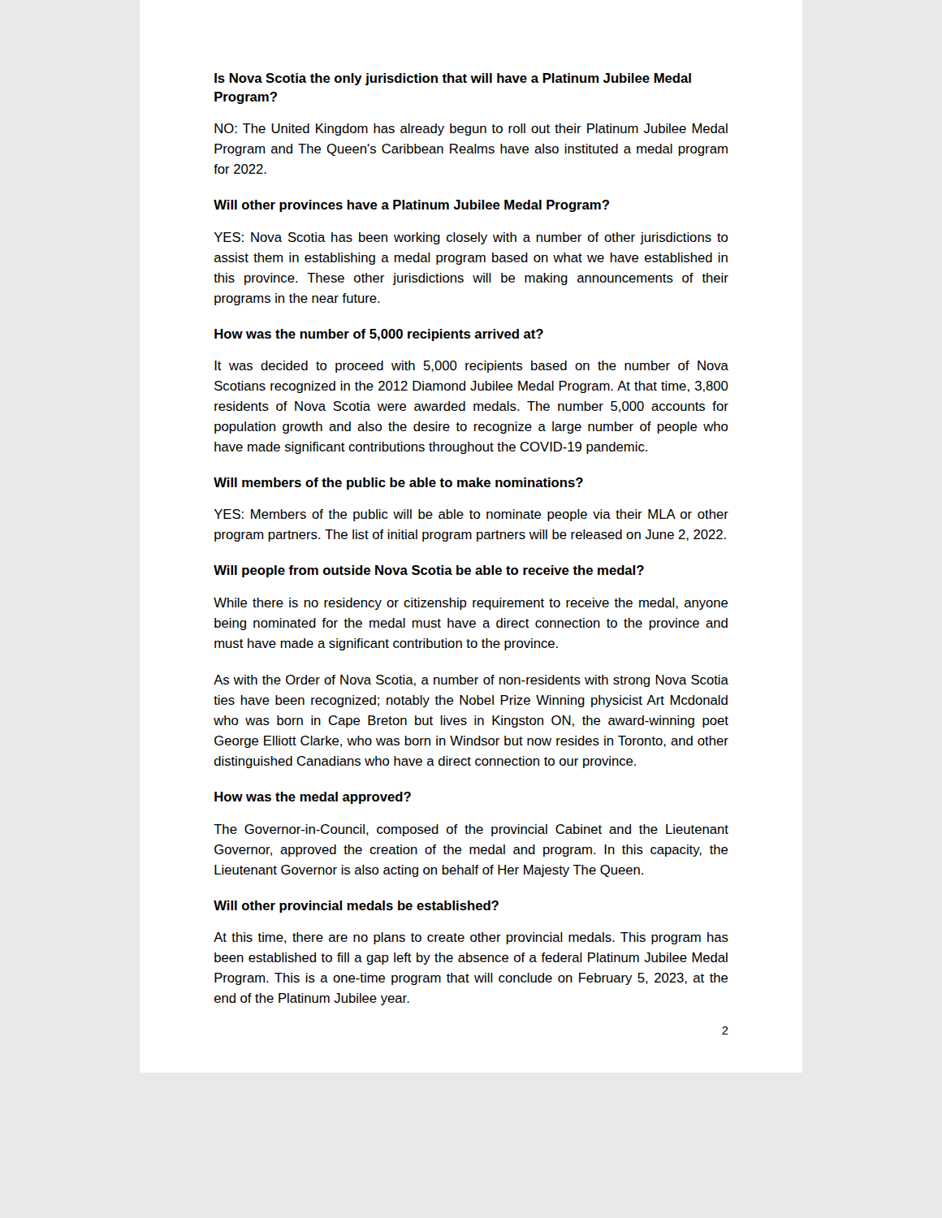Is Nova Scotia the only jurisdiction that will have a Platinum Jubilee Medal Program?
NO: The United Kingdom has already begun to roll out their Platinum Jubilee Medal Program and The Queen's Caribbean Realms have also instituted a medal program for 2022.
Will other provinces have a Platinum Jubilee Medal Program?
YES: Nova Scotia has been working closely with a number of other jurisdictions to assist them in establishing a medal program based on what we have established in this province. These other jurisdictions will be making announcements of their programs in the near future.
How was the number of 5,000 recipients arrived at?
It was decided to proceed with 5,000 recipients based on the number of Nova Scotians recognized in the 2012 Diamond Jubilee Medal Program. At that time, 3,800 residents of Nova Scotia were awarded medals. The number 5,000 accounts for population growth and also the desire to recognize a large number of people who have made significant contributions throughout the COVID-19 pandemic.
Will members of the public be able to make nominations?
YES: Members of the public will be able to nominate people via their MLA or other program partners. The list of initial program partners will be released on June 2, 2022.
Will people from outside Nova Scotia be able to receive the medal?
While there is no residency or citizenship requirement to receive the medal, anyone being nominated for the medal must have a direct connection to the province and must have made a significant contribution to the province.
As with the Order of Nova Scotia, a number of non-residents with strong Nova Scotia ties have been recognized; notably the Nobel Prize Winning physicist Art Mcdonald who was born in Cape Breton but lives in Kingston ON, the award-winning poet George Elliott Clarke, who was born in Windsor but now resides in Toronto, and other distinguished Canadians who have a direct connection to our province.
How was the medal approved?
The Governor-in-Council, composed of the provincial Cabinet and the Lieutenant Governor, approved the creation of the medal and program. In this capacity, the Lieutenant Governor is also acting on behalf of Her Majesty The Queen.
Will other provincial medals be established?
At this time, there are no plans to create other provincial medals. This program has been established to fill a gap left by the absence of a federal Platinum Jubilee Medal Program. This is a one-time program that will conclude on February 5, 2023, at the end of the Platinum Jubilee year.
2